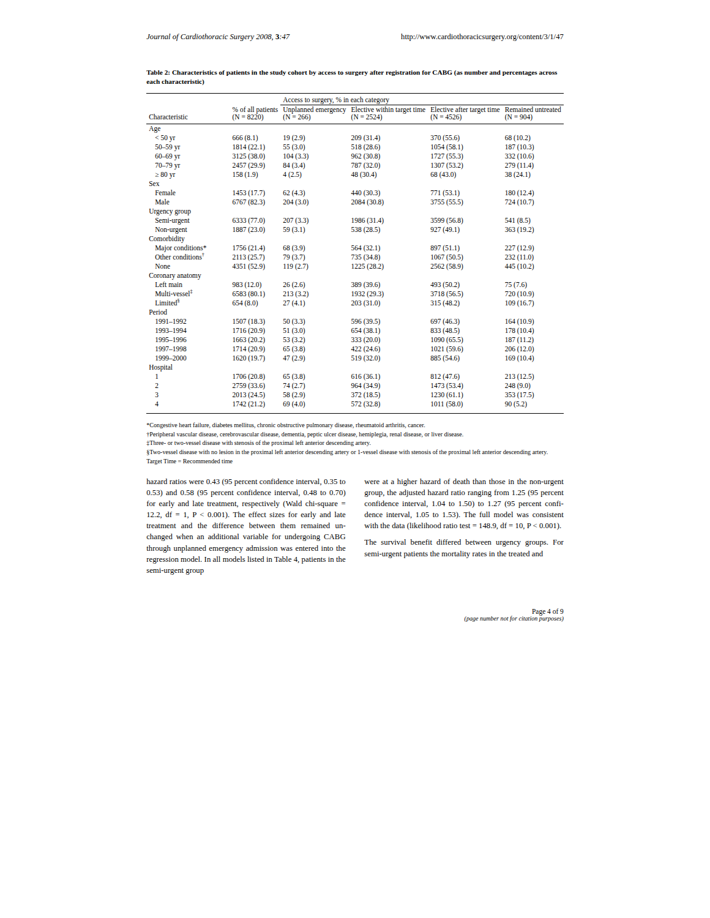Journal of Cardiothoracic Surgery 2008, 3:47
http://www.cardiothoracicsurgery.org/content/3/1/47
Table 2: Characteristics of patients in the study cohort by access to surgery after registration for CABG (as number and percentages across each characteristic)
| | | Access to surgery, % in each category |
| Characteristic | % of all patients (N = 8220) | Unplanned emergency (N = 266) | Elective within target time (N = 2524) | Elective after target time (N = 4526) | Remained untreated (N = 904) |
| Age |
| < 50 yr | 666 (8.1) | 19 (2.9) | 209 (31.4) | 370 (55.6) | 68 (10.2) |
| 50–59 yr | 1814 (22.1) | 55 (3.0) | 518 (28.6) | 1054 (58.1) | 187 (10.3) |
| 60–69 yr | 3125 (38.0) | 104 (3.3) | 962 (30.8) | 1727 (55.3) | 332 (10.6) |
| 70–79 yr | 2457 (29.9) | 84 (3.4) | 787 (32.0) | 1307 (53.2) | 279 (11.4) |
| ≥ 80 yr | 158 (1.9) | 4 (2.5) | 48 (30.4) | 68 (43.0) | 38 (24.1) |
| Sex |
| Female | 1453 (17.7) | 62 (4.3) | 440 (30.3) | 771 (53.1) | 180 (12.4) |
| Male | 6767 (82.3) | 204 (3.0) | 2084 (30.8) | 3755 (55.5) | 724 (10.7) |
| Urgency group |
| Semi-urgent | 6333 (77.0) | 207 (3.3) | 1986 (31.4) | 3599 (56.8) | 541 (8.5) |
| Non-urgent | 1887 (23.0) | 59 (3.1) | 538 (28.5) | 927 (49.1) | 363 (19.2) |
| Comorbidity |
| Major conditions* | 1756 (21.4) | 68 (3.9) | 564 (32.1) | 897 (51.1) | 227 (12.9) |
| Other conditions † | 2113 (25.7) | 79 (3.7) | 735 (34.8) | 1067 (50.5) | 232 (11.0) |
| None | 4351 (52.9) | 119 (2.7) | 1225 (28.2) | 2562 (58.9) | 445 (10.2) |
| Coronary anatomy |
| Left main | 983 (12.0) | 26 (2.6) | 389 (39.6) | 493 (50.2) | 75 (7.6) |
| Multi-vessel ‡ | 6583 (80.1) | 213 (3.2) | 1932 (29.3) | 3718 (56.5) | 720 (10.9) |
| Limited § | 654 (8.0) | 27 (4.1) | 203 (31.0) | 315 (48.2) | 109 (16.7) |
| Period |
| 1991–1992 | 1507 (18.3) | 50 (3.3) | 596 (39.5) | 697 (46.3) | 164 (10.9) |
| 1993–1994 | 1716 (20.9) | 51 (3.0) | 654 (38.1) | 833 (48.5) | 178 (10.4) |
| 1995–1996 | 1663 (20.2) | 53 (3.2) | 333 (20.0) | 1090 (65.5) | 187 (11.2) |
| 1997–1998 | 1714 (20.9) | 65 (3.8) | 422 (24.6) | 1021 (59.6) | 206 (12.0) |
| 1999–2000 | 1620 (19.7) | 47 (2.9) | 519 (32.0) | 885 (54.6) | 169 (10.4) |
| Hospital |
| 1 | 1706 (20.8) | 65 (3.8) | 616 (36.1) | 812 (47.6) | 213 (12.5) |
| 2 | 2759 (33.6) | 74 (2.7) | 964 (34.9) | 1473 (53.4) | 248 (9.0) |
| 3 | 2013 (24.5) | 58 (2.9) | 372 (18.5) | 1230 (61.1) | 353 (17.5) |
| 4 | 1742 (21.2) | 69 (4.0) | 572 (32.8) | 1011 (58.0) | 90 (5.2) |
*Congestive heart failure, diabetes mellitus, chronic obstructive pulmonary disease, rheumatoid arthritis, cancer.
†Peripheral vascular disease, cerebrovascular disease, dementia, peptic ulcer disease, hemiplegia, renal disease, or liver disease.
‡Three- or two-vessel disease with stenosis of the proximal left anterior descending artery.
§Two-vessel disease with no lesion in the proximal left anterior descending artery or 1-vessel disease with stenosis of the proximal left anterior descending artery.
Target Time = Recommended time
hazard ratios were 0.43 (95 percent confidence interval, 0.35 to 0.53) and 0.58 (95 percent confidence interval, 0.48 to 0.70) for early and late treatment, respectively (Wald chi-square = 12.2, df = 1, P < 0.001). The effect sizes for early and late treatment and the difference between them remained unchanged when an additional variable for undergoing CABG through unplanned emergency admission was entered into the regression model. In all models listed in Table 4, patients in the semi-urgent group
were at a higher hazard of death than those in the non-urgent group, the adjusted hazard ratio ranging from 1.25 (95 percent confidence interval, 1.04 to 1.50) to 1.27 (95 percent confidence interval, 1.05 to 1.53). The full model was consistent with the data (likelihood ratio test = 148.9, df = 10, P < 0.001).
The survival benefit differed between urgency groups. For semi-urgent patients the mortality rates in the treated and
Page 4 of 9
(page number not for citation purposes)